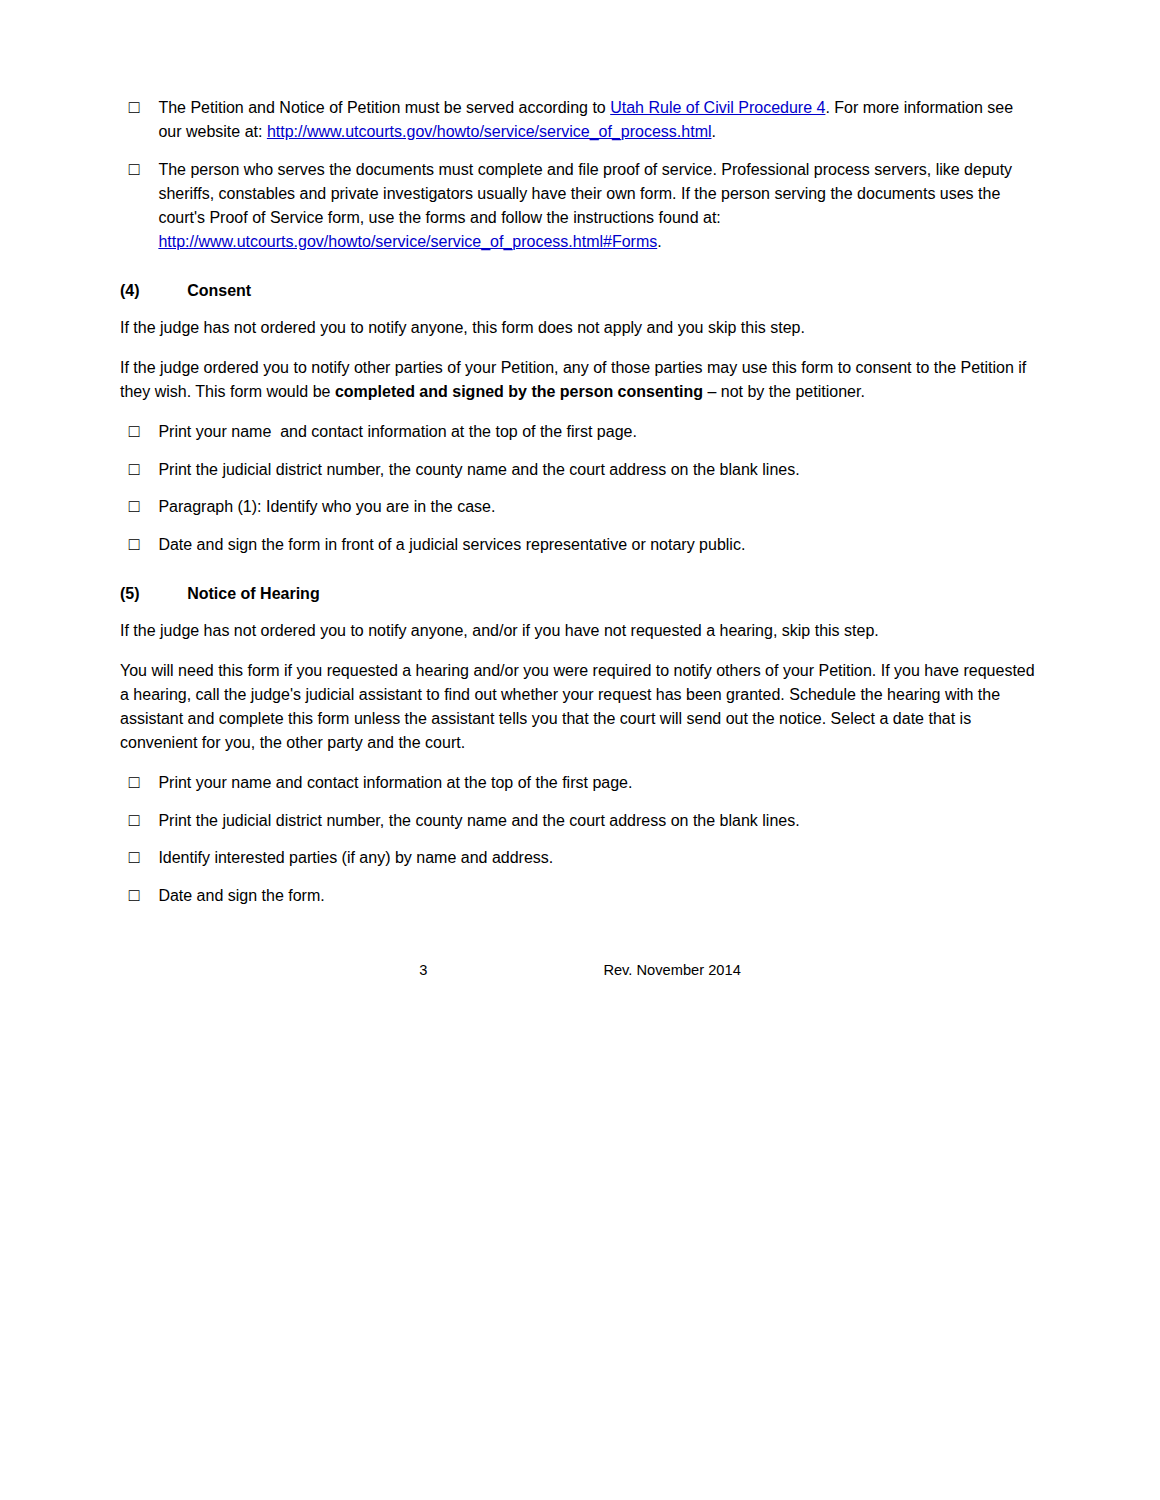The Petition and Notice of Petition must be served according to Utah Rule of Civil Procedure 4. For more information see our website at: http://www.utcourts.gov/howto/service/service_of_process.html.
The person who serves the documents must complete and file proof of service. Professional process servers, like deputy sheriffs, constables and private investigators usually have their own form. If the person serving the documents uses the court's Proof of Service form, use the forms and follow the instructions found at: http://www.utcourts.gov/howto/service/service_of_process.html#Forms.
(4) Consent
If the judge has not ordered you to notify anyone, this form does not apply and you skip this step.
If the judge ordered you to notify other parties of your Petition, any of those parties may use this form to consent to the Petition if they wish. This form would be completed and signed by the person consenting – not by the petitioner.
Print your name and contact information at the top of the first page.
Print the judicial district number, the county name and the court address on the blank lines.
Paragraph (1): Identify who you are in the case.
Date and sign the form in front of a judicial services representative or notary public.
(5) Notice of Hearing
If the judge has not ordered you to notify anyone, and/or if you have not requested a hearing, skip this step.
You will need this form if you requested a hearing and/or you were required to notify others of your Petition. If you have requested a hearing, call the judge's judicial assistant to find out whether your request has been granted. Schedule the hearing with the assistant and complete this form unless the assistant tells you that the court will send out the notice. Select a date that is convenient for you, the other party and the court.
Print your name and contact information at the top of the first page.
Print the judicial district number, the county name and the court address on the blank lines.
Identify interested parties (if any) by name and address.
Date and sign the form.
3 Rev. November 2014